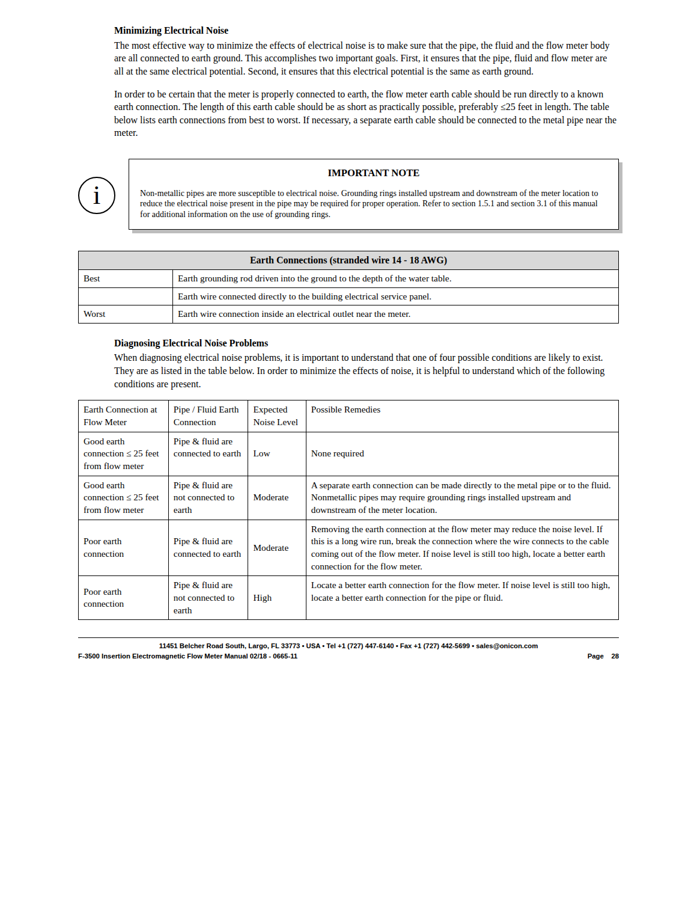Minimizing Electrical Noise
The most effective way to minimize the effects of electrical noise is to make sure that the pipe, the fluid and the flow meter body are all connected to earth ground. This accomplishes two important goals. First, it ensures that the pipe, fluid and flow meter are all at the same electrical potential. Second, it ensures that this electrical potential is the same as earth ground.
In order to be certain that the meter is properly connected to earth, the flow meter earth cable should be run directly to a known earth connection. The length of this earth cable should be as short as practically possible, preferably ≤25 feet in length. The table below lists earth connections from best to worst. If necessary, a separate earth cable should be connected to the metal pipe near the meter.
i
IMPORTANT NOTE
Non-metallic pipes are more susceptible to electrical noise. Grounding rings installed upstream and downstream of the meter location to reduce the electrical noise present in the pipe may be required for proper operation. Refer to section 1.5.1 and section 3.1 of this manual for additional information on the use of grounding rings.
| Earth Connections (stranded wire 14 - 18 AWG) |
| --- |
| Best | Earth grounding rod driven into the ground to the depth of the water table. |
| | Earth wire connected directly to the building electrical service panel. |
| Worst | Earth wire connection inside an electrical outlet near the meter. |
Diagnosing Electrical Noise Problems
When diagnosing electrical noise problems, it is important to understand that one of four possible conditions are likely to exist. They are as listed in the table below. In order to minimize the effects of noise, it is helpful to understand which of the following conditions are present.
| Earth Connection at Flow Meter | Pipe / Fluid Earth Connection | Expected Noise Level | Possible Remedies |
| --- | --- | --- | --- |
| Good earth connection ≤ 25 feet from flow meter | Pipe & fluid are connected to earth | Low | None required |
| Good earth connection ≤ 25 feet from flow meter | Pipe & fluid are not connected to earth | Moderate | A separate earth connection can be made directly to the metal pipe or to the fluid. Nonmetallic pipes may require grounding rings installed upstream and downstream of the meter location. |
| Poor earth connection | Pipe & fluid are connected to earth | Moderate | Removing the earth connection at the flow meter may reduce the noise level. If this is a long wire run, break the connection where the wire connects to the cable coming out of the flow meter. If noise level is still too high, locate a better earth connection for the flow meter. |
| Poor earth connection | Pipe & fluid are not connected to earth | High | Locate a better earth connection for the flow meter. If noise level is still too high, locate a better earth connection for the pipe or fluid. |
11451 Belcher Road South, Largo, FL 33773 • USA • Tel +1 (727) 447-6140 • Fax +1 (727) 442-5699 • sales@onicon.com
F-3500 Insertion Electromagnetic Flow Meter Manual 02/18 - 0665-11 Page 28